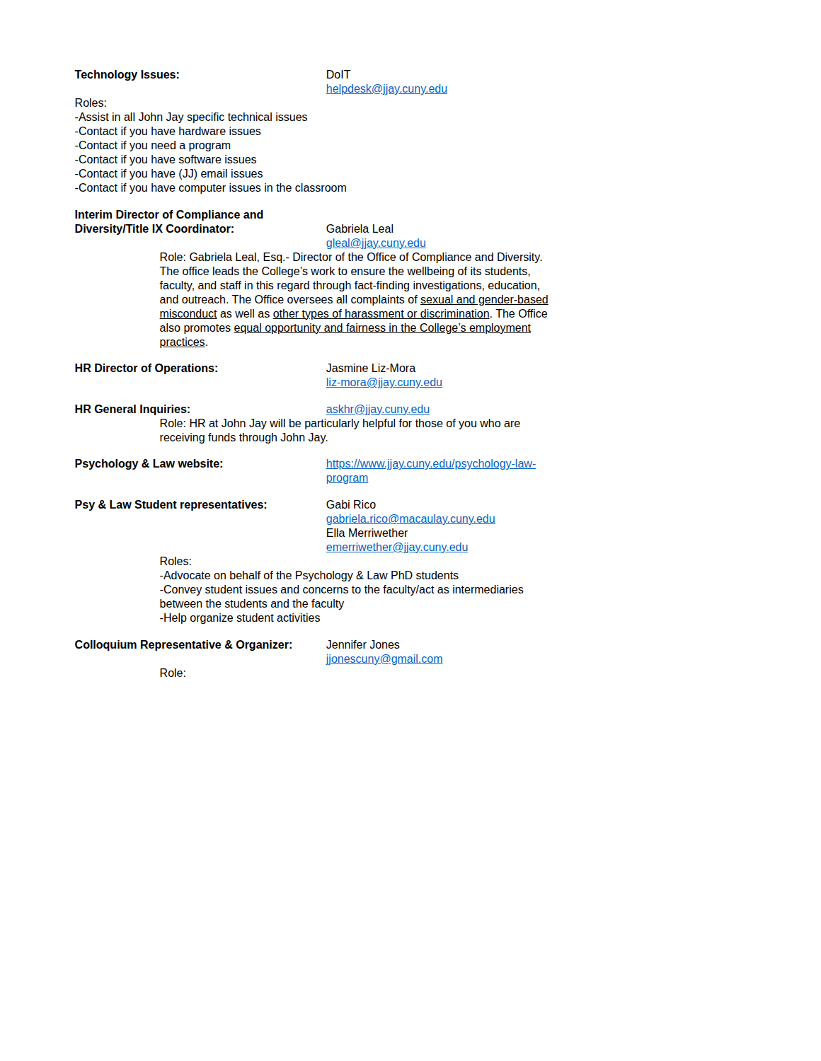Technology Issues:
DoIT
helpdesk@jjay.cuny.edu
Roles:
-Assist in all John Jay specific technical issues
-Contact if you have hardware issues
-Contact if you need a program
-Contact if you have software issues
-Contact if you have (JJ) email issues
-Contact if you have computer issues in the classroom
Interim Director of Compliance and
Diversity/Title IX Coordinator:
Gabriela Leal
gleal@jjay.cuny.edu
Role: Gabriela Leal, Esq.- Director of the Office of Compliance and Diversity. The office leads the College’s work to ensure the wellbeing of its students, faculty, and staff in this regard through fact-finding investigations, education, and outreach. The Office oversees all complaints of sexual and gender-based misconduct as well as other types of harassment or discrimination. The Office also promotes equal opportunity and fairness in the College’s employment practices.
HR Director of Operations:
Jasmine Liz-Mora
liz-mora@jjay.cuny.edu
HR General Inquiries:
askhr@jjay.cuny.edu
Role: HR at John Jay will be particularly helpful for those of you who are receiving funds through John Jay.
Psychology & Law website:
https://www.jjay.cuny.edu/psychology-law-program
Psy & Law Student representatives:
Gabi Rico
gabriela.rico@macaulay.cuny.edu
Ella Merriwether
emerriwether@jjay.cuny.edu
Roles:
-Advocate on behalf of the Psychology & Law PhD students
-Convey student issues and concerns to the faculty/act as intermediaries between the students and the faculty
-Help organize student activities
Colloquium Representative & Organizer:
Jennifer Jones
jjonescuny@gmail.com
Role: